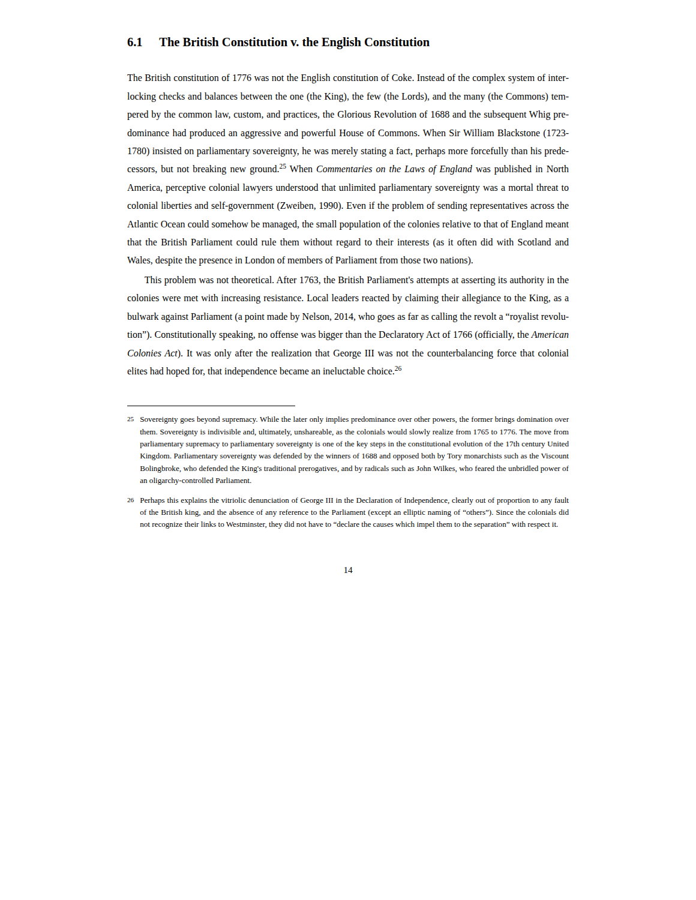6.1 The British Constitution v. the English Constitution
The British constitution of 1776 was not the English constitution of Coke. Instead of the complex system of interlocking checks and balances between the one (the King), the few (the Lords), and the many (the Commons) tempered by the common law, custom, and practices, the Glorious Revolution of 1688 and the subsequent Whig predominance had produced an aggressive and powerful House of Commons. When Sir William Blackstone (1723-1780) insisted on parliamentary sovereignty, he was merely stating a fact, perhaps more forcefully than his predecessors, but not breaking new ground.25 When Commentaries on the Laws of England was published in North America, perceptive colonial lawyers understood that unlimited parliamentary sovereignty was a mortal threat to colonial liberties and self-government (Zweiben, 1990). Even if the problem of sending representatives across the Atlantic Ocean could somehow be managed, the small population of the colonies relative to that of England meant that the British Parliament could rule them without regard to their interests (as it often did with Scotland and Wales, despite the presence in London of members of Parliament from those two nations).
This problem was not theoretical. After 1763, the British Parliament's attempts at asserting its authority in the colonies were met with increasing resistance. Local leaders reacted by claiming their allegiance to the King, as a bulwark against Parliament (a point made by Nelson, 2014, who goes as far as calling the revolt a “royalist revolution”). Constitutionally speaking, no offense was bigger than the Declaratory Act of 1766 (officially, the American Colonies Act). It was only after the realization that George III was not the counterbalancing force that colonial elites had hoped for, that independence became an ineluctable choice.26
25
Sovereignty goes beyond supremacy. While the later only implies predominance over other powers, the former brings domination over them. Sovereignty is indivisible and, ultimately, unshareable, as the colonials would slowly realize from 1765 to 1776. The move from parliamentary supremacy to parliamentary sovereignty is one of the key steps in the constitutional evolution of the 17th century United Kingdom. Parliamentary sovereignty was defended by the winners of 1688 and opposed both by Tory monarchists such as the Viscount Bolingbroke, who defended the King's traditional prerogatives, and by radicals such as John Wilkes, who feared the unbridled power of an oligarchy-controlled Parliament.
26
Perhaps this explains the vitriolic denunciation of George III in the Declaration of Independence, clearly out of proportion to any fault of the British king, and the absence of any reference to the Parliament (except an elliptic naming of “others”). Since the colonials did not recognize their links to Westminster, they did not have to “declare the causes which impel them to the separation” with respect it.
14